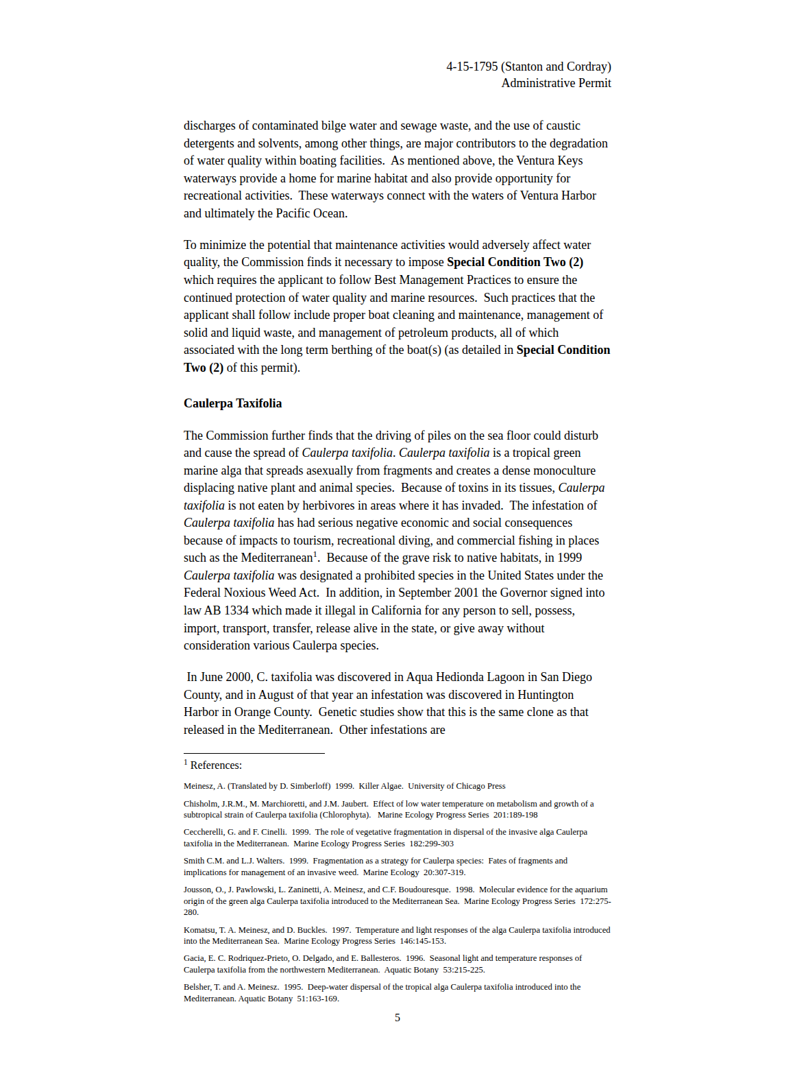4-15-1795 (Stanton and Cordray)
Administrative Permit
discharges of contaminated bilge water and sewage waste, and the use of caustic detergents and solvents, among other things, are major contributors to the degradation of water quality within boating facilities. As mentioned above, the Ventura Keys waterways provide a home for marine habitat and also provide opportunity for recreational activities. These waterways connect with the waters of Ventura Harbor and ultimately the Pacific Ocean.
To minimize the potential that maintenance activities would adversely affect water quality, the Commission finds it necessary to impose Special Condition Two (2) which requires the applicant to follow Best Management Practices to ensure the continued protection of water quality and marine resources. Such practices that the applicant shall follow include proper boat cleaning and maintenance, management of solid and liquid waste, and management of petroleum products, all of which associated with the long term berthing of the boat(s) (as detailed in Special Condition Two (2) of this permit).
Caulerpa Taxifolia
The Commission further finds that the driving of piles on the sea floor could disturb and cause the spread of Caulerpa taxifolia. Caulerpa taxifolia is a tropical green marine alga that spreads asexually from fragments and creates a dense monoculture displacing native plant and animal species. Because of toxins in its tissues, Caulerpa taxifolia is not eaten by herbivores in areas where it has invaded. The infestation of Caulerpa taxifolia has had serious negative economic and social consequences because of impacts to tourism, recreational diving, and commercial fishing in places such as the Mediterranean1. Because of the grave risk to native habitats, in 1999 Caulerpa taxifolia was designated a prohibited species in the United States under the Federal Noxious Weed Act. In addition, in September 2001 the Governor signed into law AB 1334 which made it illegal in California for any person to sell, possess, import, transport, transfer, release alive in the state, or give away without consideration various Caulerpa species.
In June 2000, C. taxifolia was discovered in Aqua Hedionda Lagoon in San Diego County, and in August of that year an infestation was discovered in Huntington Harbor in Orange County. Genetic studies show that this is the same clone as that released in the Mediterranean. Other infestations are
1 References:
Meinesz, A. (Translated by D. Simberloff) 1999. Killer Algae. University of Chicago Press
Chisholm, J.R.M., M. Marchioretti, and J.M. Jaubert. Effect of low water temperature on metabolism and growth of a subtropical strain of Caulerpa taxifolia (Chlorophyta). Marine Ecology Progress Series 201:189-198
Ceccherelli, G. and F. Cinelli. 1999. The role of vegetative fragmentation in dispersal of the invasive alga Caulerpa taxifolia in the Mediterranean. Marine Ecology Progress Series 182:299-303
Smith C.M. and L.J. Walters. 1999. Fragmentation as a strategy for Caulerpa species: Fates of fragments and implications for management of an invasive weed. Marine Ecology 20:307-319.
Jousson, O., J. Pawlowski, L. Zaninetti, A. Meinesz, and C.F. Boudouresque. 1998. Molecular evidence for the aquarium origin of the green alga Caulerpa taxifolia introduced to the Mediterranean Sea. Marine Ecology Progress Series 172:275-280.
Komatsu, T. A. Meinesz, and D. Buckles. 1997. Temperature and light responses of the alga Caulerpa taxifolia introduced into the Mediterranean Sea. Marine Ecology Progress Series 146:145-153.
Gacia, E. C. Rodriquez-Prieto, O. Delgado, and E. Ballesteros. 1996. Seasonal light and temperature responses of Caulerpa taxifolia from the northwestern Mediterranean. Aquatic Botany 53:215-225.
Belsher, T. and A. Meinesz. 1995. Deep-water dispersal of the tropical alga Caulerpa taxifolia introduced into the Mediterranean. Aquatic Botany 51:163-169.
5